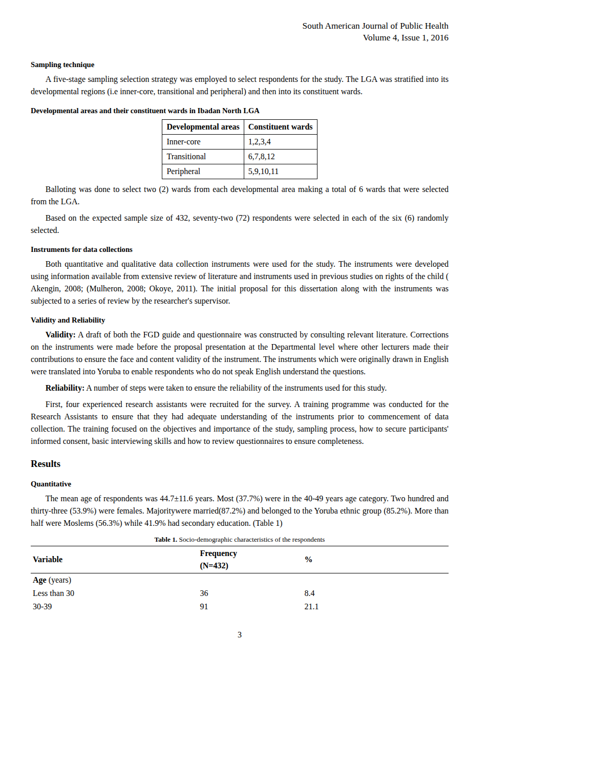South American Journal of Public Health
Volume 4, Issue 1, 2016
Sampling technique
A five-stage sampling selection strategy was employed to select respondents for the study. The LGA was stratified into its developmental regions (i.e inner-core, transitional and peripheral) and then into its constituent wards.
Developmental areas and their constituent wards in Ibadan North LGA
| Developmental areas | Constituent wards |
| --- | --- |
| Inner-core | 1,2,3,4 |
| Transitional | 6,7,8,12 |
| Peripheral | 5,9,10,11 |
Balloting was done to select two (2) wards from each developmental area making a total of 6 wards that were selected from the LGA.
Based on the expected sample size of 432, seventy-two (72) respondents were selected in each of the six (6) randomly selected.
Instruments for data collections
Both quantitative and qualitative data collection instruments were used for the study. The instruments were developed using information available from extensive review of literature and instruments used in previous studies on rights of the child ( Akengin, 2008; (Mulheron, 2008; Okoye, 2011). The initial proposal for this dissertation along with the instruments was subjected to a series of review by the researcher's supervisor.
Validity and Reliability
Validity: A draft of both the FGD guide and questionnaire was constructed by consulting relevant literature. Corrections on the instruments were made before the proposal presentation at the Departmental level where other lecturers made their contributions to ensure the face and content validity of the instrument. The instruments which were originally drawn in English were translated into Yoruba to enable respondents who do not speak English understand the questions.
Reliability: A number of steps were taken to ensure the reliability of the instruments used for this study.
First, four experienced research assistants were recruited for the survey. A training programme was conducted for the Research Assistants to ensure that they had adequate understanding of the instruments prior to commencement of data collection. The training focused on the objectives and importance of the study, sampling process, how to secure participants' informed consent, basic interviewing skills and how to review questionnaires to ensure completeness.
Results
Quantitative
The mean age of respondents was 44.7±11.6 years. Most (37.7%) were in the 40-49 years age category. Two hundred and thirty-three (53.9%) were females. Majoritywere married(87.2%) and belonged to the Yoruba ethnic group (85.2%). More than half were Moslems (56.3%) while 41.9% had secondary education. (Table 1)
Table 1. Socio-demographic characteristics of the respondents
| Variable | Frequency (N=432) | % |
| --- | --- | --- |
| Age (years) | | |
| Less than 30 | 36 | 8.4 |
| 30-39 | 91 | 21.1 |
3